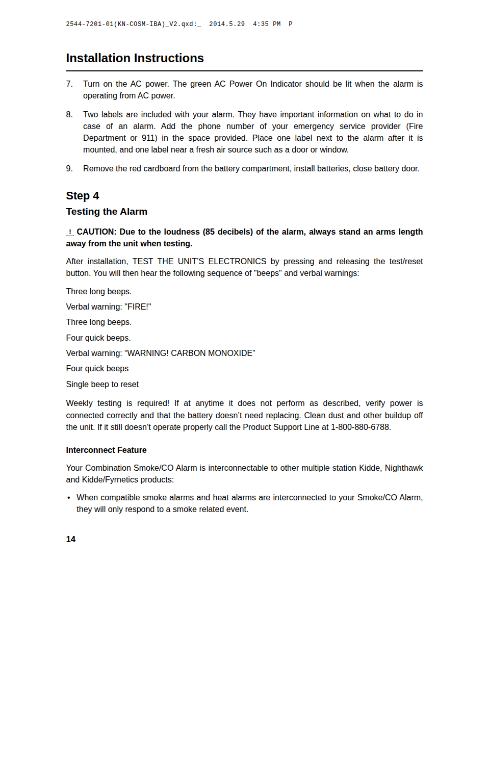2544-7201-01(KN-COSM-IBA)_V2.qxd:_ 2014.5.29 4:35 PM P
Installation Instructions
Turn on the AC power. The green AC Power On Indicator should be lit when the alarm is operating from AC power.
Two labels are included with your alarm. They have important information on what to do in case of an alarm. Add the phone number of your emergency service provider (Fire Department or 911) in the space provided. Place one label next to the alarm after it is mounted, and one label near a fresh air source such as a door or window.
Remove the red cardboard from the battery compartment, install batteries, close battery door.
Step 4
Testing the Alarm
!CAUTION: Due to the loudness (85 decibels) of the alarm, always stand an arms length away from the unit when testing.
After installation, TEST THE UNIT’S ELECTRONICS by pressing and releasing the test/reset button. You will then hear the following sequence of "beeps" and verbal warnings:
Three long beeps.
Verbal warning: "FIRE!"
Three long beeps.
Four quick beeps.
Verbal warning: “WARNING! CARBON MONOXIDE”
Four quick beeps
Single beep to reset
Weekly testing is required! If at anytime it does not perform as described, verify power is connected correctly and that the battery doesn’t need replacing. Clean dust and other buildup off the unit. If it still doesn’t operate properly call the Product Support Line at 1-800-880-6788.
Interconnect Feature
Your Combination Smoke/CO Alarm is interconnectable to other multiple station Kidde, Nighthawk and Kidde/Fyrnetics products:
When compatible smoke alarms and heat alarms are interconnected to your Smoke/CO Alarm, they will only respond to a smoke related event.
14